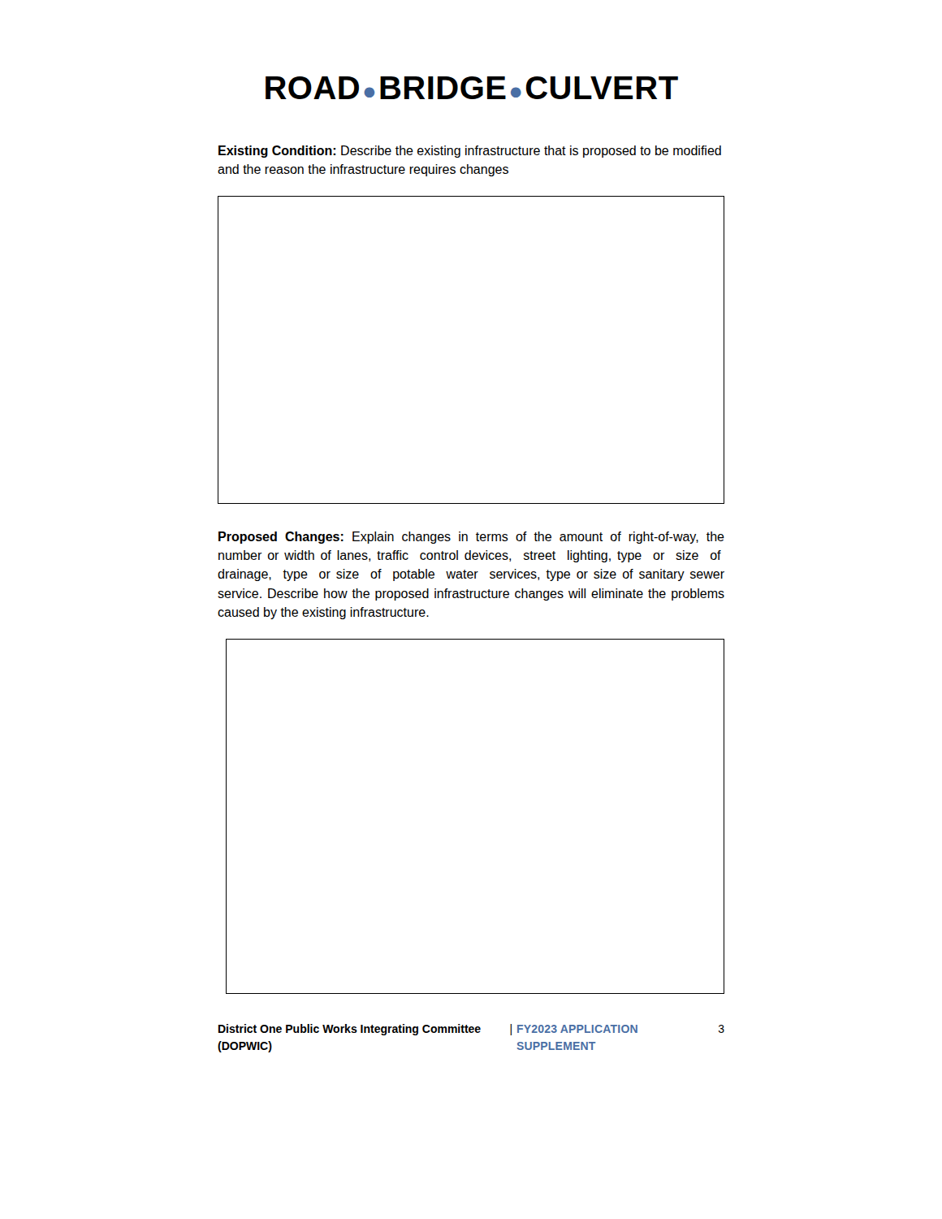ROAD●BRIDGE●CULVERT
Existing Condition: Describe the existing infrastructure that is proposed to be modified and the reason the infrastructure requires changes
Proposed Changes: Explain changes in terms of the amount of right-of-way, the number or width of lanes, traffic control devices, street lighting, type or size of drainage, type or size of potable water services, type or size of sanitary sewer service. Describe how the proposed infrastructure changes will eliminate the problems caused by the existing infrastructure.
District One Public Works Integrating Committee (DOPWIC) | FY2023 APPLICATION SUPPLEMENT 3